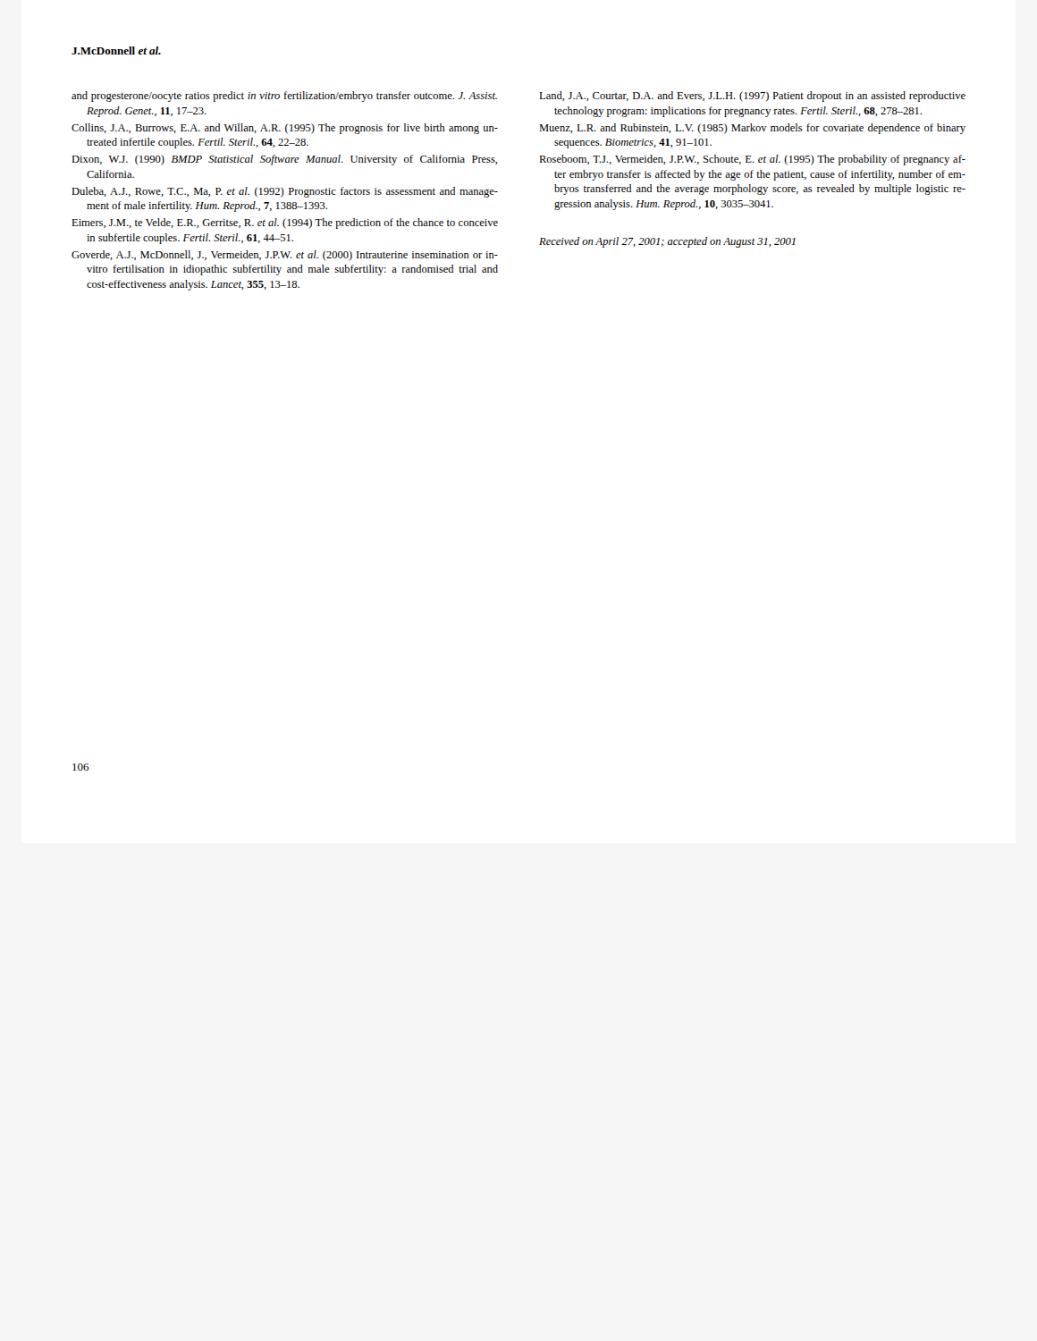J.McDonnell et al.
and progesterone/oocyte ratios predict in vitro fertilization/embryo transfer outcome. J. Assist. Reprod. Genet., 11, 17–23.
Collins, J.A., Burrows, E.A. and Willan, A.R. (1995) The prognosis for live birth among untreated infertile couples. Fertil. Steril., 64, 22–28.
Dixon, W.J. (1990) BMDP Statistical Software Manual. University of California Press, California.
Duleba, A.J., Rowe, T.C., Ma, P. et al. (1992) Prognostic factors is assessment and management of male infertility. Hum. Reprod., 7, 1388–1393.
Eimers, J.M., te Velde, E.R., Gerritse, R. et al. (1994) The prediction of the chance to conceive in subfertile couples. Fertil. Steril., 61, 44–51.
Goverde, A.J., McDonnell, J., Vermeiden, J.P.W. et al. (2000) Intrauterine insemination or in-vitro fertilisation in idiopathic subfertility and male subfertility: a randomised trial and cost-effectiveness analysis. Lancet, 355, 13–18.
Land, J.A., Courtar, D.A. and Evers, J.L.H. (1997) Patient dropout in an assisted reproductive technology program: implications for pregnancy rates. Fertil. Steril., 68, 278–281.
Muenz, L.R. and Rubinstein, L.V. (1985) Markov models for covariate dependence of binary sequences. Biometrics, 41, 91–101.
Roseboom, T.J., Vermeiden, J.P.W., Schoute, E. et al. (1995) The probability of pregnancy after embryo transfer is affected by the age of the patient, cause of infertility, number of embryos transferred and the average morphology score, as revealed by multiple logistic regression analysis. Hum. Reprod., 10, 3035–3041.
Received on April 27, 2001; accepted on August 31, 2001
106